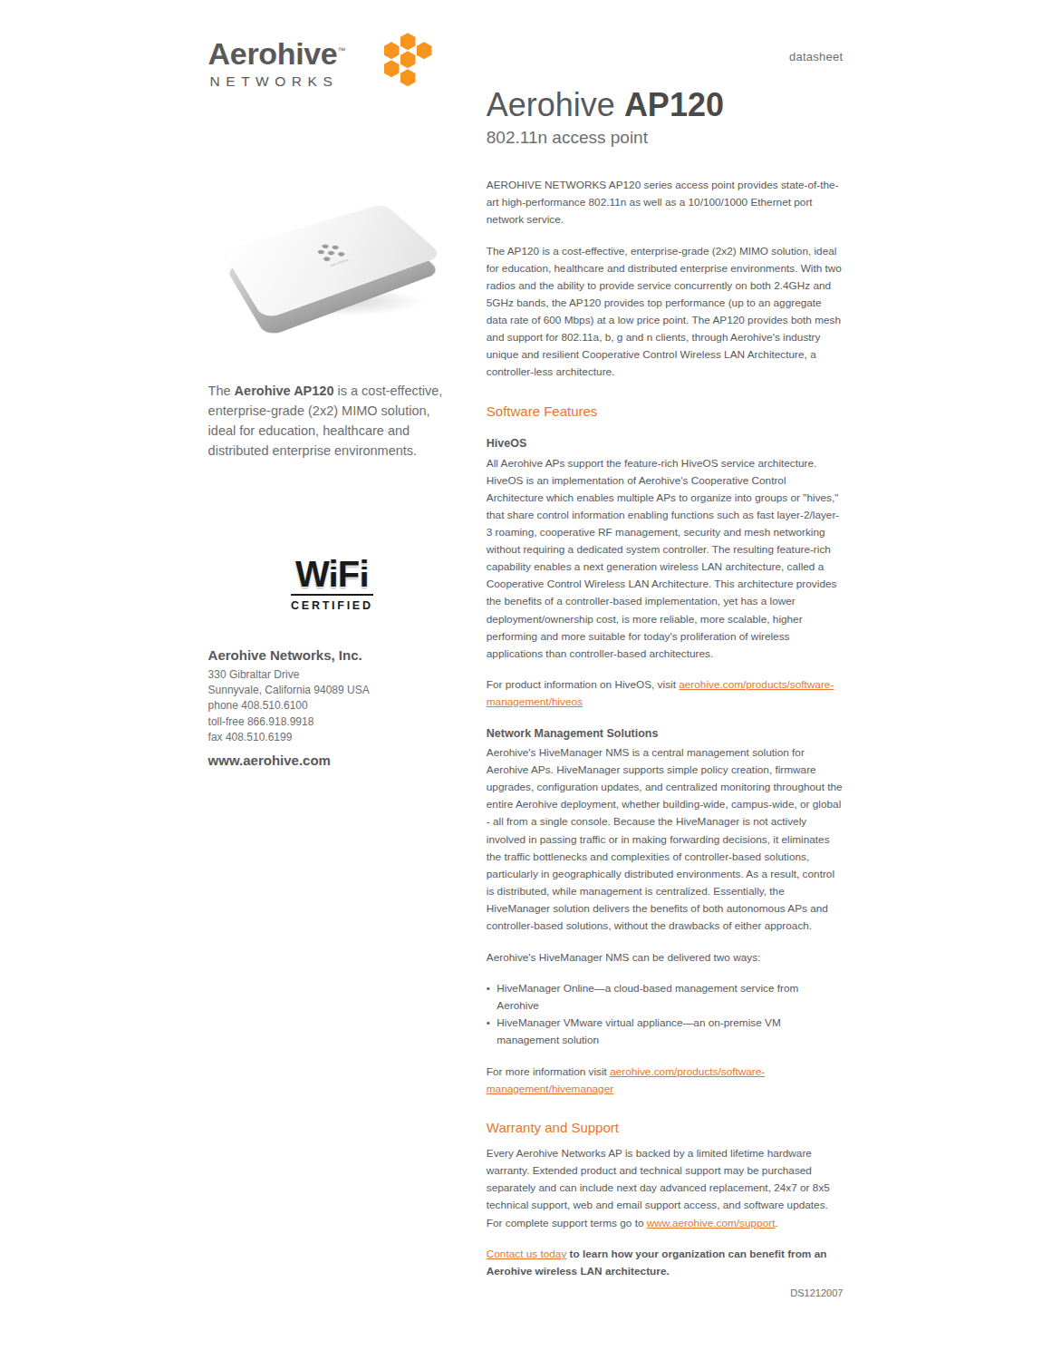datasheet
Aerohive™
NETWORKS
aerohive
The Aerohive AP120 is a cost-effective, enterprise-grade (2x2) MIMO solution, ideal for education, healthcare and distributed enterprise environments.
Wi Fi
CERTIFIED
Aerohive Networks, Inc.
330 Gibraltar Drive
Sunnyvale, California 94089 USA
phone 408.510.6100
toll-free 866.918.9918
fax 408.510.6199
www.aerohive.com
Aerohive AP120
802.11n access point
AEROHIVE NETWORKS AP120 series access point provides state-of-the-art high-performance 802.11n as well as a 10/100/1000 Ethernet port network service.
The AP120 is a cost-effective, enterprise-grade (2x2) MIMO solution, ideal for education, healthcare and distributed enterprise environments. With two radios and the ability to provide service concurrently on both 2.4GHz and 5GHz bands, the AP120 provides top performance (up to an aggregate data rate of 600 Mbps) at a low price point. The AP120 provides both mesh and support for 802.11a, b, g and n clients, through Aerohive's industry unique and resilient Cooperative Control Wireless LAN Architecture, a controller-less architecture.
Software Features
HiveOS
All Aerohive APs support the feature-rich HiveOS service architecture. HiveOS is an implementation of Aerohive's Cooperative Control Architecture which enables multiple APs to organize into groups or "hives," that share control information enabling functions such as fast layer-2/layer-3 roaming, cooperative RF management, security and mesh networking without requiring a dedicated system controller. The resulting feature-rich capability enables a next generation wireless LAN architecture, called a Cooperative Control Wireless LAN Architecture. This architecture provides the benefits of a controller-based implementation, yet has a lower deployment/ownership cost, is more reliable, more scalable, higher performing and more suitable for today's proliferation of wireless applications than controller-based architectures.
For product information on HiveOS, visit aerohive.com/products/software-management/hiveos
Network Management Solutions
Aerohive's HiveManager NMS is a central management solution for Aerohive APs. HiveManager supports simple policy creation, firmware upgrades, configuration updates, and centralized monitoring throughout the entire Aerohive deployment, whether building-wide, campus-wide, or global - all from a single console. Because the HiveManager is not actively involved in passing traffic or in making forwarding decisions, it eliminates the traffic bottlenecks and complexities of controller-based solutions, particularly in geographically distributed environments. As a result, control is distributed, while management is centralized. Essentially, the HiveManager solution delivers the benefits of both autonomous APs and controller-based solutions, without the drawbacks of either approach.
Aerohive's HiveManager NMS can be delivered two ways:
HiveManager Online—a cloud-based management service from Aerohive
HiveManager VMware virtual appliance—an on-premise VM management solution
For more information visit aerohive.com/products/software-management/hivemanager
Warranty and Support
Every Aerohive Networks AP is backed by a limited lifetime hardware warranty. Extended product and technical support may be purchased separately and can include next day advanced replacement, 24x7 or 8x5 technical support, web and email support access, and software updates. For complete support terms go to www.aerohive.com/support.
Contact us today to learn how your organization can benefit from an Aerohive wireless LAN architecture.
DS1212007